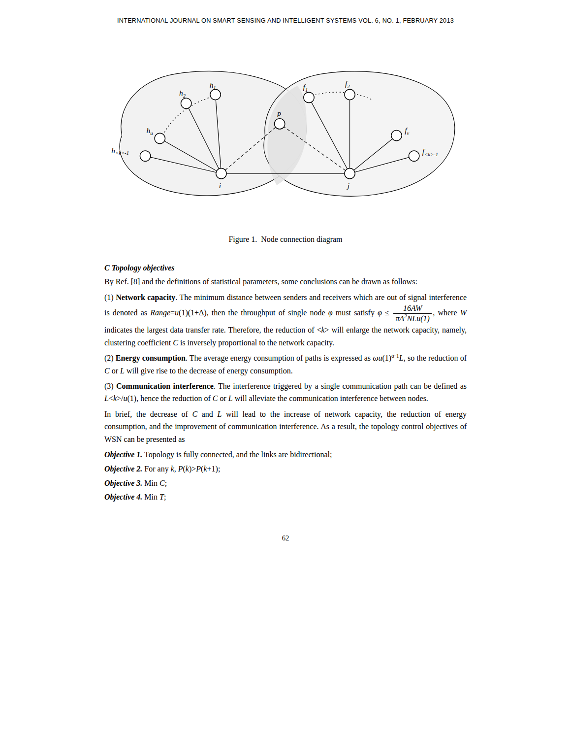INTERNATIONAL JOURNAL ON SMART SENSING AND INTELLIGENT SYSTEMS VOL. 6, NO. 1, FEBRUARY 2013
h2 h1 hu h<k>-1 i p f1 f2 fv f<k>-1 j
Figure 1. Node connection diagram
C Topology objectives
By Ref. [8] and the definitions of statistical parameters, some conclusions can be drawn as follows:
(1) Network capacity. The minimum distance between senders and receivers which are out of signal interference is denoted as Range=u(1)(1+Δ), then the throughput of single node φ must satisfy φ ≤ 16AW πΔ2NLu(1), where W indicates the largest data transfer rate. Therefore, the reduction of <k> will enlarge the network capacity, namely, clustering coefficient C is inversely proportional to the network capacity.
(2) Energy consumption. The average energy consumption of paths is expressed as ωu(1)α-1L, so the reduction of C or L will give rise to the decrease of energy consumption.
(3) Communication interference. The interference triggered by a single communication path can be defined as L<k>/u(1), hence the reduction of C or L will alleviate the communication interference between nodes.
In brief, the decrease of C and L will lead to the increase of network capacity, the reduction of energy consumption, and the improvement of communication interference. As a result, the topology control objectives of WSN can be presented as
Objective 1. Topology is fully connected, and the links are bidirectional;
Objective 2. For any k, P(k)>P(k+1);
Objective 3. Min C;
Objective 4. Min T;
62